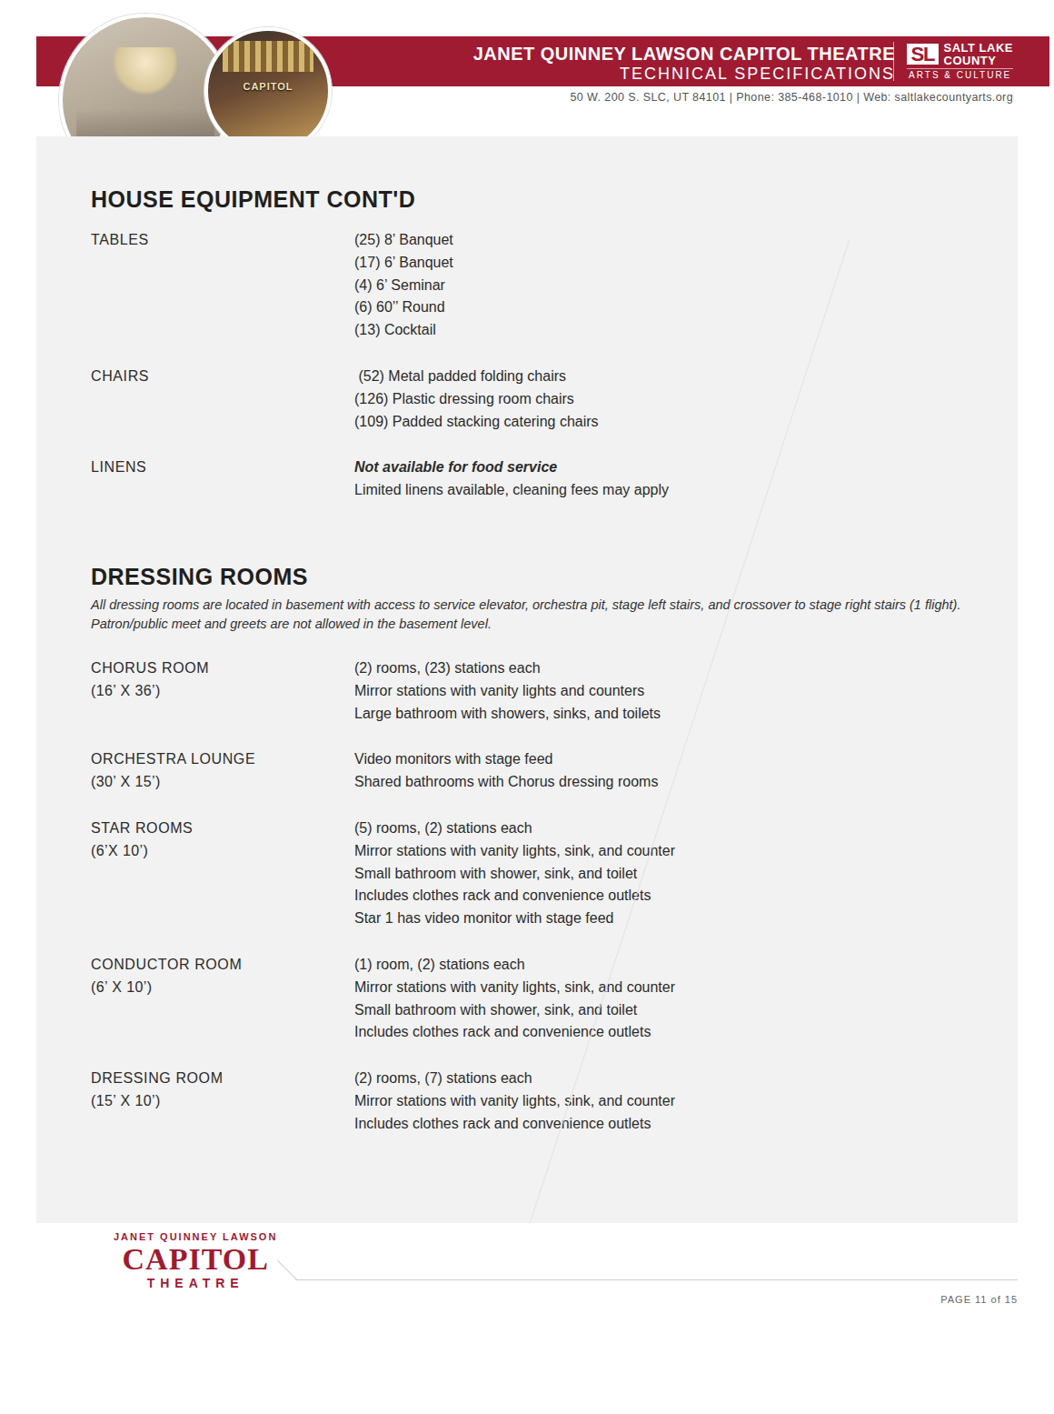JANET QUINNEY LAWSON CAPITOL THEATRE
TECHNICAL SPECIFICATIONS
SL SALT LAKE
COUNTY
ARTS & CULTURE
50 W. 200 S. SLC, UT 84101 | Phone: 385-468-1010 | Web: saltlakecountyarts.org
HOUSE EQUIPMENT CONT'D
| TABLES | (25) 8’ Banquet (17) 6’ Banquet (4) 6’ Seminar (6) 60’’ Round (13) Cocktail |
| CHAIRS | (52) Metal padded folding chairs (126) Plastic dressing room chairs (109) Padded stacking catering chairs |
| LINENS | Not available for food service Limited linens available, cleaning fees may apply |
DRESSING ROOMS
All dressing rooms are located in basement with access to service elevator, orchestra pit, stage left stairs, and crossover to stage right stairs (1 flight). Patron/public meet and greets are not allowed in the basement level.
| CHORUS ROOM (16’ X 36’) | (2) rooms, (23) stations each Mirror stations with vanity lights and counters Large bathroom with showers, sinks, and toilets |
| ORCHESTRA LOUNGE (30’ X 15’) | Video monitors with stage feed Shared bathrooms with Chorus dressing rooms |
| STAR ROOMS (6’X 10’) | (5) rooms, (2) stations each Mirror stations with vanity lights, sink, and counter Small bathroom with shower, sink, and toilet Includes clothes rack and convenience outlets Star 1 has video monitor with stage feed |
| CONDUCTOR ROOM (6’ X 10’) | (1) room, (2) stations each Mirror stations with vanity lights, sink, and counter Small bathroom with shower, sink, and toilet Includes clothes rack and convenience outlets |
| DRESSING ROOM (15’ X 10’) | (2) rooms, (7) stations each Mirror stations with vanity lights, sink, and counter Includes clothes rack and convenience outlets |
JANET QUINNEY LAWSON
CAPITOL
THEATRE
PAGE 11 of 15